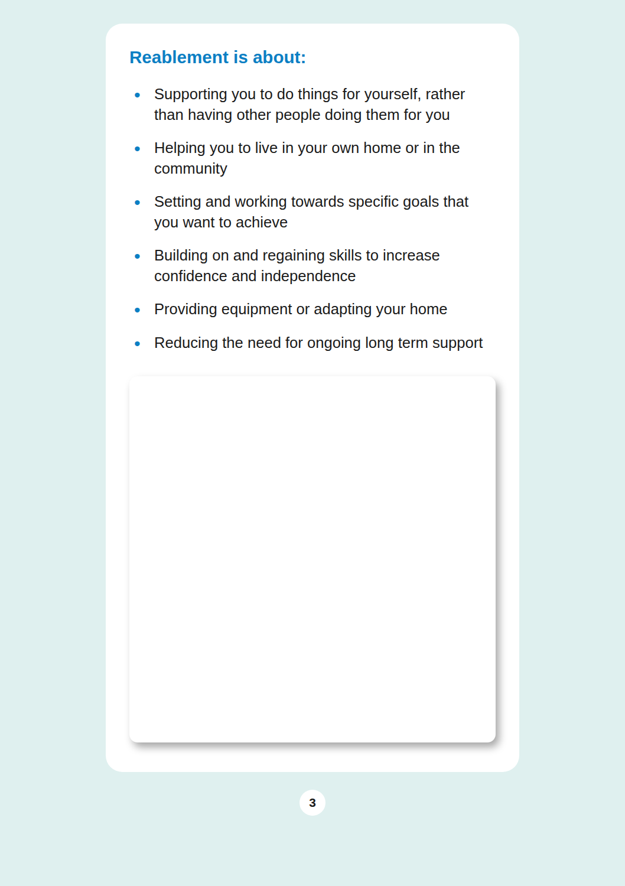Reablement is about:
Supporting you to do things for yourself, rather than having other people doing them for you
Helping you to live in your own home or in the community
Setting and working towards specific goals that you want to achieve
Building on and regaining skills to increase confidence and independence
Providing equipment or adapting your home
Reducing the need for ongoing long term support
3